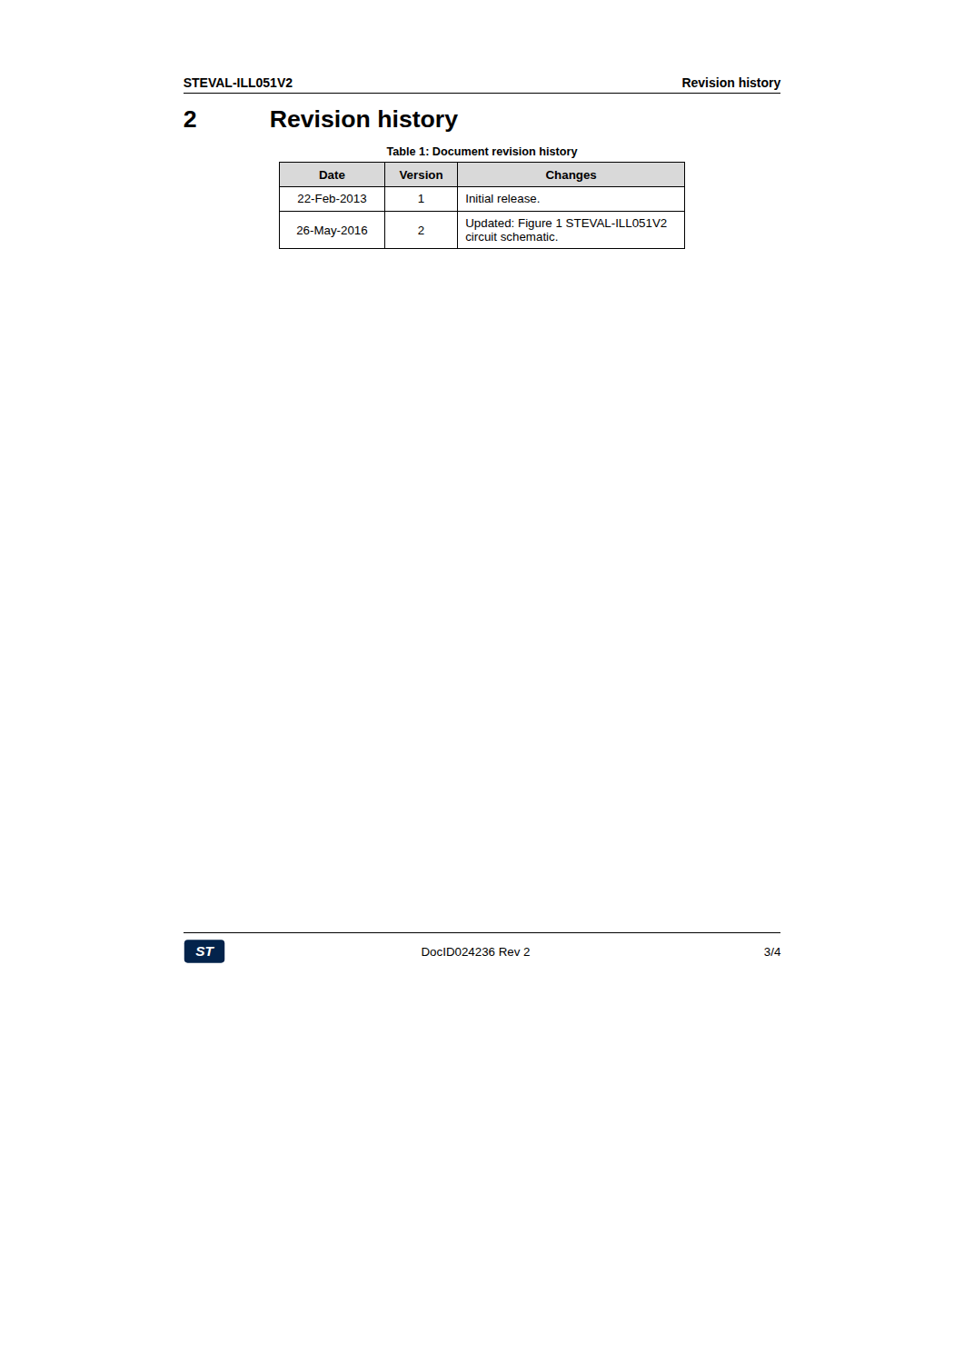STEVAL-ILL051V2
Revision history
2 Revision history
Table 1: Document revision history
| Date | Version | Changes |
| --- | --- | --- |
| 22-Feb-2013 | 1 | Initial release. |
| 26-May-2016 | 2 | Updated: Figure 1 STEVAL-ILL051V2 circuit schematic. |
ST
DocID024236 Rev 2
3/4